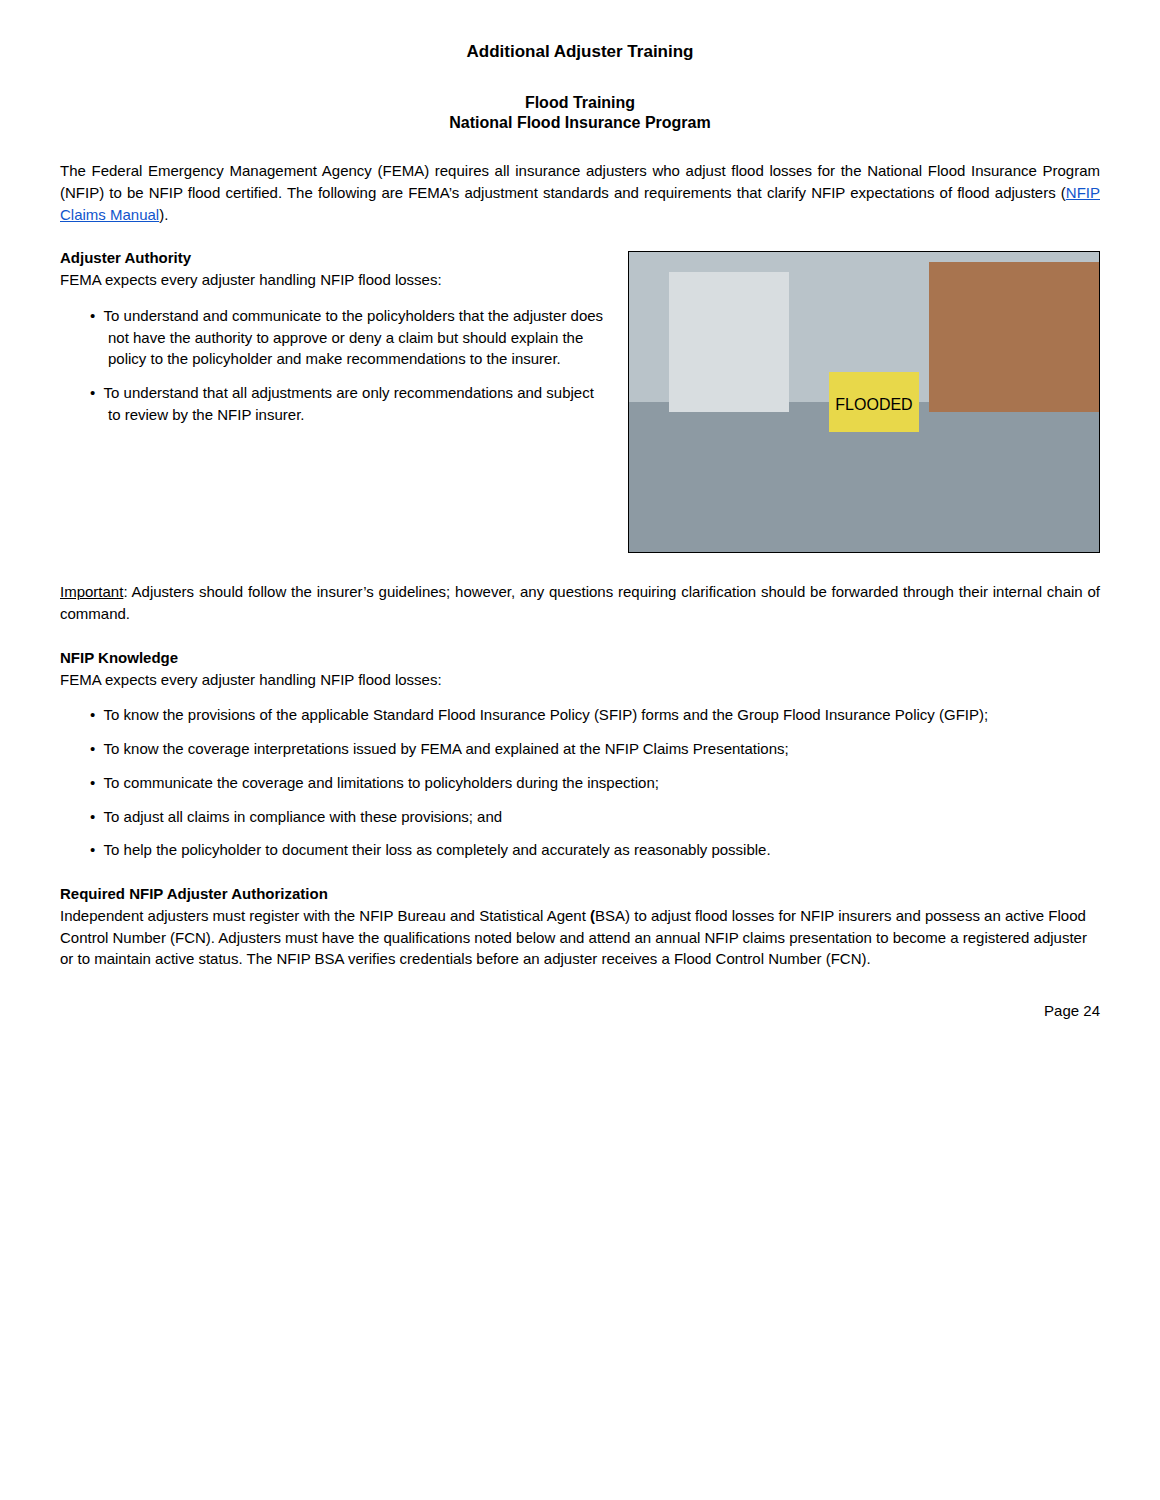Additional Adjuster Training
Flood Training
National Flood Insurance Program
The Federal Emergency Management Agency (FEMA) requires all insurance adjusters who adjust flood losses for the National Flood Insurance Program (NFIP) to be NFIP flood certified. The following are FEMA’s adjustment standards and requirements that clarify NFIP expectations of flood adjusters (NFIP Claims Manual).
Adjuster Authority
FEMA expects every adjuster handling NFIP flood losses:
To understand and communicate to the policyholders that the adjuster does not have the authority to approve or deny a claim but should explain the policy to the policyholder and make recommendations to the insurer.
To understand that all adjustments are only recommendations and subject to review by the NFIP insurer.
Important: Adjusters should follow the insurer’s guidelines; however, any questions requiring clarification should be forwarded through their internal chain of command.
NFIP Knowledge
FEMA expects every adjuster handling NFIP flood losses:
To know the provisions of the applicable Standard Flood Insurance Policy (SFIP) forms and the Group Flood Insurance Policy (GFIP);
To know the coverage interpretations issued by FEMA and explained at the NFIP Claims Presentations;
To communicate the coverage and limitations to policyholders during the inspection;
To adjust all claims in compliance with these provisions; and
To help the policyholder to document their loss as completely and accurately as reasonably possible.
Required NFIP Adjuster Authorization
Independent adjusters must register with the NFIP Bureau and Statistical Agent (BSA) to adjust flood losses for NFIP insurers and possess an active Flood Control Number (FCN). Adjusters must have the qualifications noted below and attend an annual NFIP claims presentation to become a registered adjuster or to maintain active status. The NFIP BSA verifies credentials before an adjuster receives a Flood Control Number (FCN).
Page 24